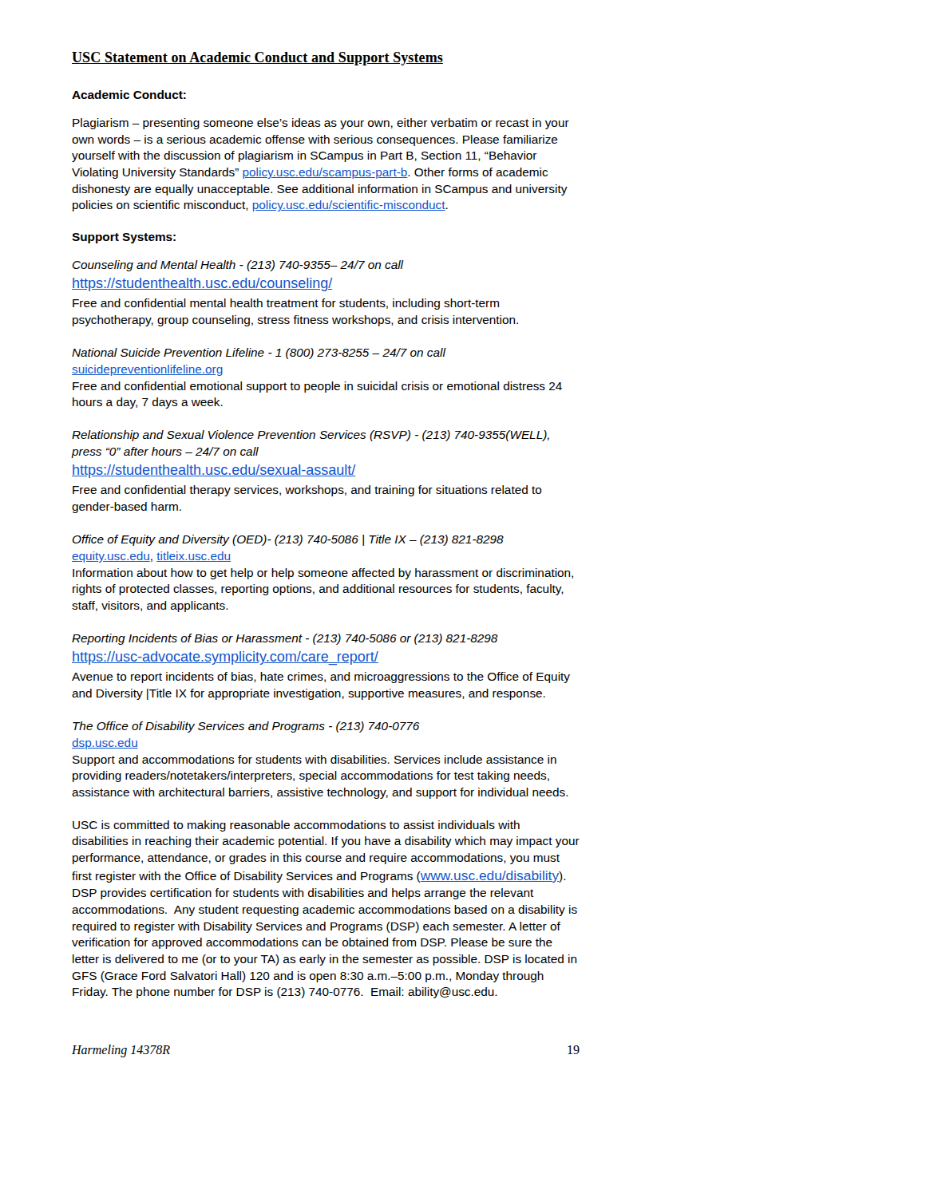USC Statement on Academic Conduct and Support Systems
Academic Conduct:
Plagiarism – presenting someone else’s ideas as your own, either verbatim or recast in your own words – is a serious academic offense with serious consequences. Please familiarize yourself with the discussion of plagiarism in SCampus in Part B, Section 11, “Behavior Violating University Standards” policy.usc.edu/scampus-part-b. Other forms of academic dishonesty are equally unacceptable. See additional information in SCampus and university policies on scientific misconduct, policy.usc.edu/scientific-misconduct.
Support Systems:
Counseling and Mental Health - (213) 740-9355– 24/7 on call https://studenthealth.usc.edu/counseling/ Free and confidential mental health treatment for students, including short-term psychotherapy, group counseling, stress fitness workshops, and crisis intervention.
National Suicide Prevention Lifeline - 1 (800) 273-8255 – 24/7 on call suicidepreventionlifeline.org Free and confidential emotional support to people in suicidal crisis or emotional distress 24 hours a day, 7 days a week.
Relationship and Sexual Violence Prevention Services (RSVP) - (213) 740-9355(WELL), press “0” after hours – 24/7 on call https://studenthealth.usc.edu/sexual-assault/ Free and confidential therapy services, workshops, and training for situations related to gender-based harm.
Office of Equity and Diversity (OED)- (213) 740-5086 | Title IX – (213) 821-8298 equity.usc.edu, titleix.usc.edu Information about how to get help or help someone affected by harassment or discrimination, rights of protected classes, reporting options, and additional resources for students, faculty, staff, visitors, and applicants.
Reporting Incidents of Bias or Harassment - (213) 740-5086 or (213) 821-8298 https://usc-advocate.symplicity.com/care_report/ Avenue to report incidents of bias, hate crimes, and microaggressions to the Office of Equity and Diversity |Title IX for appropriate investigation, supportive measures, and response.
The Office of Disability Services and Programs - (213) 740-0776 dsp.usc.edu Support and accommodations for students with disabilities. Services include assistance in providing readers/notetakers/interpreters, special accommodations for test taking needs, assistance with architectural barriers, assistive technology, and support for individual needs.
USC is committed to making reasonable accommodations to assist individuals with disabilities in reaching their academic potential. If you have a disability which may impact your performance, attendance, or grades in this course and require accommodations, you must first register with the Office of Disability Services and Programs (www.usc.edu/disability). DSP provides certification for students with disabilities and helps arrange the relevant accommodations. Any student requesting academic accommodations based on a disability is required to register with Disability Services and Programs (DSP) each semester. A letter of verification for approved accommodations can be obtained from DSP. Please be sure the letter is delivered to me (or to your TA) as early in the semester as possible. DSP is located in GFS (Grace Ford Salvatori Hall) 120 and is open 8:30 a.m.–5:00 p.m., Monday through Friday. The phone number for DSP is (213) 740-0776. Email: ability@usc.edu.
Harmeling 14378R 19